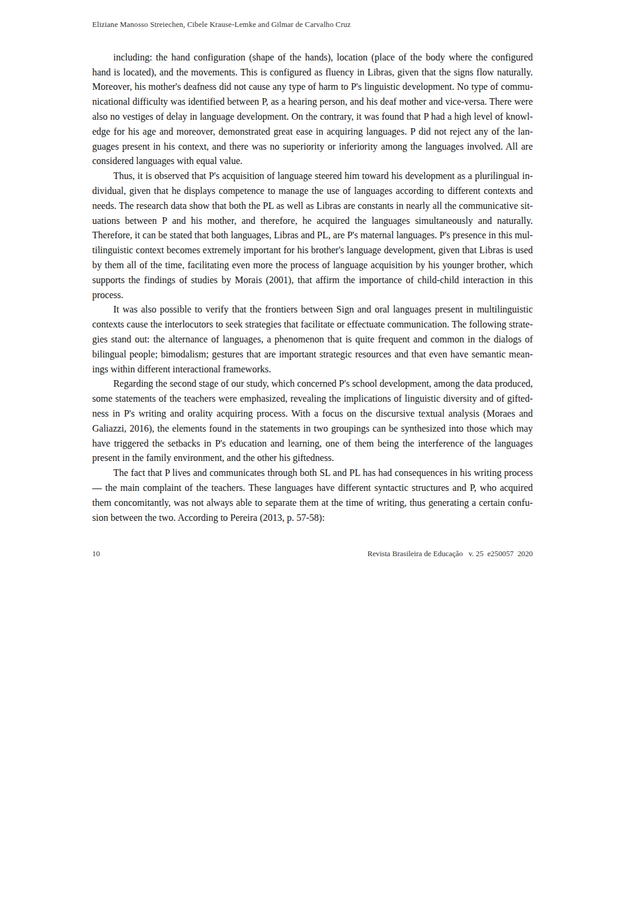Eliziane Manosso Streiechen, Cibele Krause-Lemke and Gilmar de Carvalho Cruz
including: the hand configuration (shape of the hands), location (place of the body where the configured hand is located), and the movements. This is configured as fluency in Libras, given that the signs flow naturally. Moreover, his mother's deafness did not cause any type of harm to P's linguistic development. No type of communicational difficulty was identified between P, as a hearing person, and his deaf mother and vice-versa. There were also no vestiges of delay in language development. On the contrary, it was found that P had a high level of knowledge for his age and moreover, demonstrated great ease in acquiring languages. P did not reject any of the languages present in his context, and there was no superiority or inferiority among the languages involved. All are considered languages with equal value.
Thus, it is observed that P's acquisition of language steered him toward his development as a plurilingual individual, given that he displays competence to manage the use of languages according to different contexts and needs. The research data show that both the PL as well as Libras are constants in nearly all the communicative situations between P and his mother, and therefore, he acquired the languages simultaneously and naturally. Therefore, it can be stated that both languages, Libras and PL, are P's maternal languages. P's presence in this multilinguistic context becomes extremely important for his brother's language development, given that Libras is used by them all of the time, facilitating even more the process of language acquisition by his younger brother, which supports the findings of studies by Morais (2001), that affirm the importance of child-child interaction in this process.
It was also possible to verify that the frontiers between Sign and oral languages present in multilinguistic contexts cause the interlocutors to seek strategies that facilitate or effectuate communication. The following strategies stand out: the alternance of languages, a phenomenon that is quite frequent and common in the dialogs of bilingual people; bimodalism; gestures that are important strategic resources and that even have semantic meanings within different interactional frameworks.
Regarding the second stage of our study, which concerned P's school development, among the data produced, some statements of the teachers were emphasized, revealing the implications of linguistic diversity and of giftedness in P's writing and orality acquiring process. With a focus on the discursive textual analysis (Moraes and Galiazzi, 2016), the elements found in the statements in two groupings can be synthesized into those which may have triggered the setbacks in P's education and learning, one of them being the interference of the languages present in the family environment, and the other his giftedness.
The fact that P lives and communicates through both SL and PL has had consequences in his writing process — the main complaint of the teachers. These languages have different syntactic structures and P, who acquired them concomitantly, was not always able to separate them at the time of writing, thus generating a certain confusion between the two. According to Pereira (2013, p. 57-58):
10 Revista Brasileira de Educação v. 25 e250057 2020